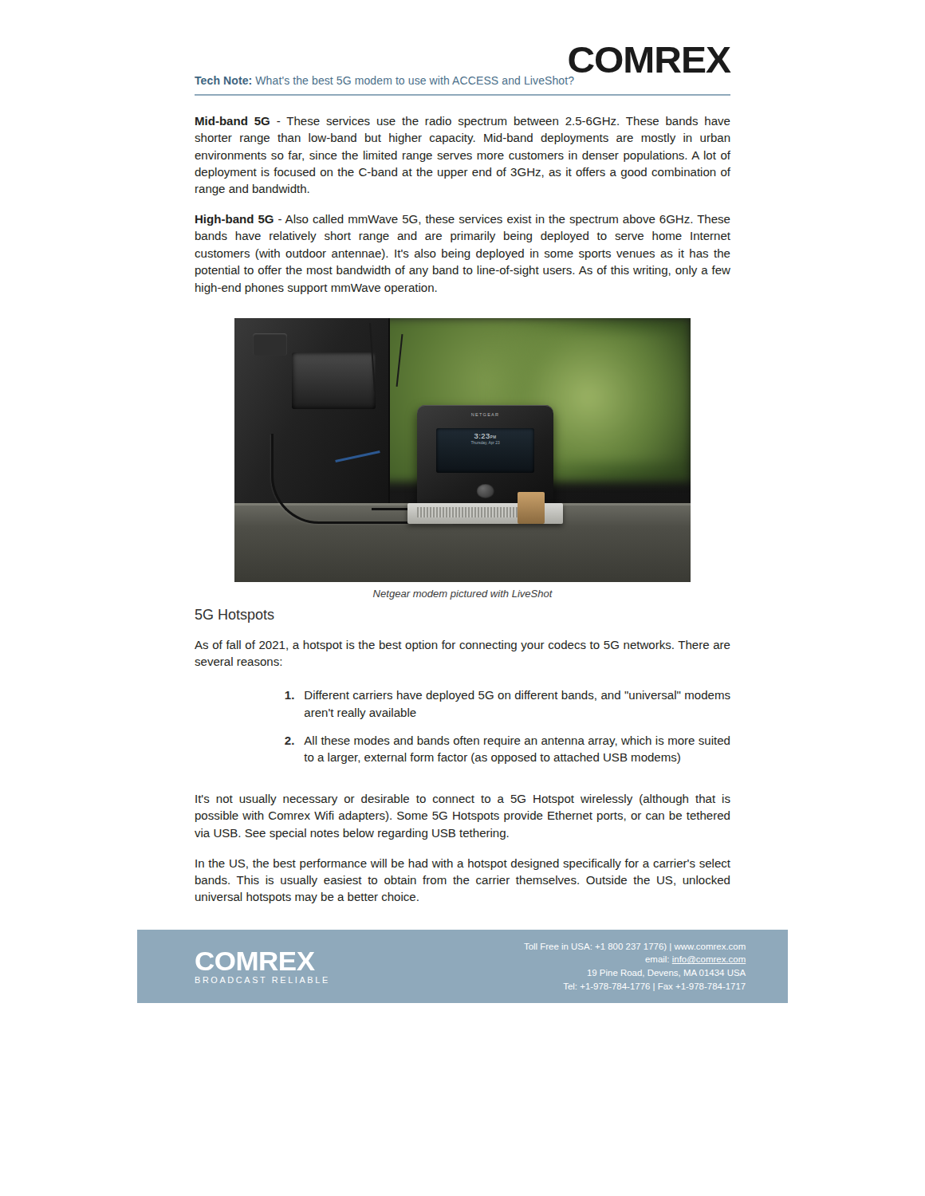Tech Note: What's the best 5G modem to use with ACCESS and LiveShot?
COMREX
Mid-band 5G - These services use the radio spectrum between 2.5-6GHz. These bands have shorter range than low-band but higher capacity. Mid-band deployments are mostly in urban environments so far, since the limited range serves more customers in denser populations. A lot of deployment is focused on the C-band at the upper end of 3GHz, as it offers a good combination of range and bandwidth.
High-band 5G - Also called mmWave 5G, these services exist in the spectrum above 6GHz. These bands have relatively short range and are primarily being deployed to serve home Internet customers (with outdoor antennae). It's also being deployed in some sports venues as it has the potential to offer the most bandwidth of any band to line-of-sight users. As of this writing, only a few high-end phones support mmWave operation.
NETGEAR
3:23PM
Thursday, Apr 23
Netgear modem pictured with LiveShot
5G Hotspots
As of fall of 2021, a hotspot is the best option for connecting your codecs to 5G networks. There are several reasons:
Different carriers have deployed 5G on different bands, and "universal" modems aren't really available
All these modes and bands often require an antenna array, which is more suited to a larger, external form factor (as opposed to attached USB modems)
It's not usually necessary or desirable to connect to a 5G Hotspot wirelessly (although that is possible with Comrex Wifi adapters). Some 5G Hotspots provide Ethernet ports, or can be tethered via USB. See special notes below regarding USB tethering.
In the US, the best performance will be had with a hotspot designed specifically for a carrier's select bands. This is usually easiest to obtain from the carrier themselves. Outside the US, unlocked universal hotspots may be a better choice.
COMREX BROADCAST RELIABLE
Toll Free in USA: +1 800 237 1776) | www.comrex.com
email: info@comrex.com
19 Pine Road, Devens, MA 01434 USA
Tel: +1-978-784-1776 | Fax +1-978-784-1717